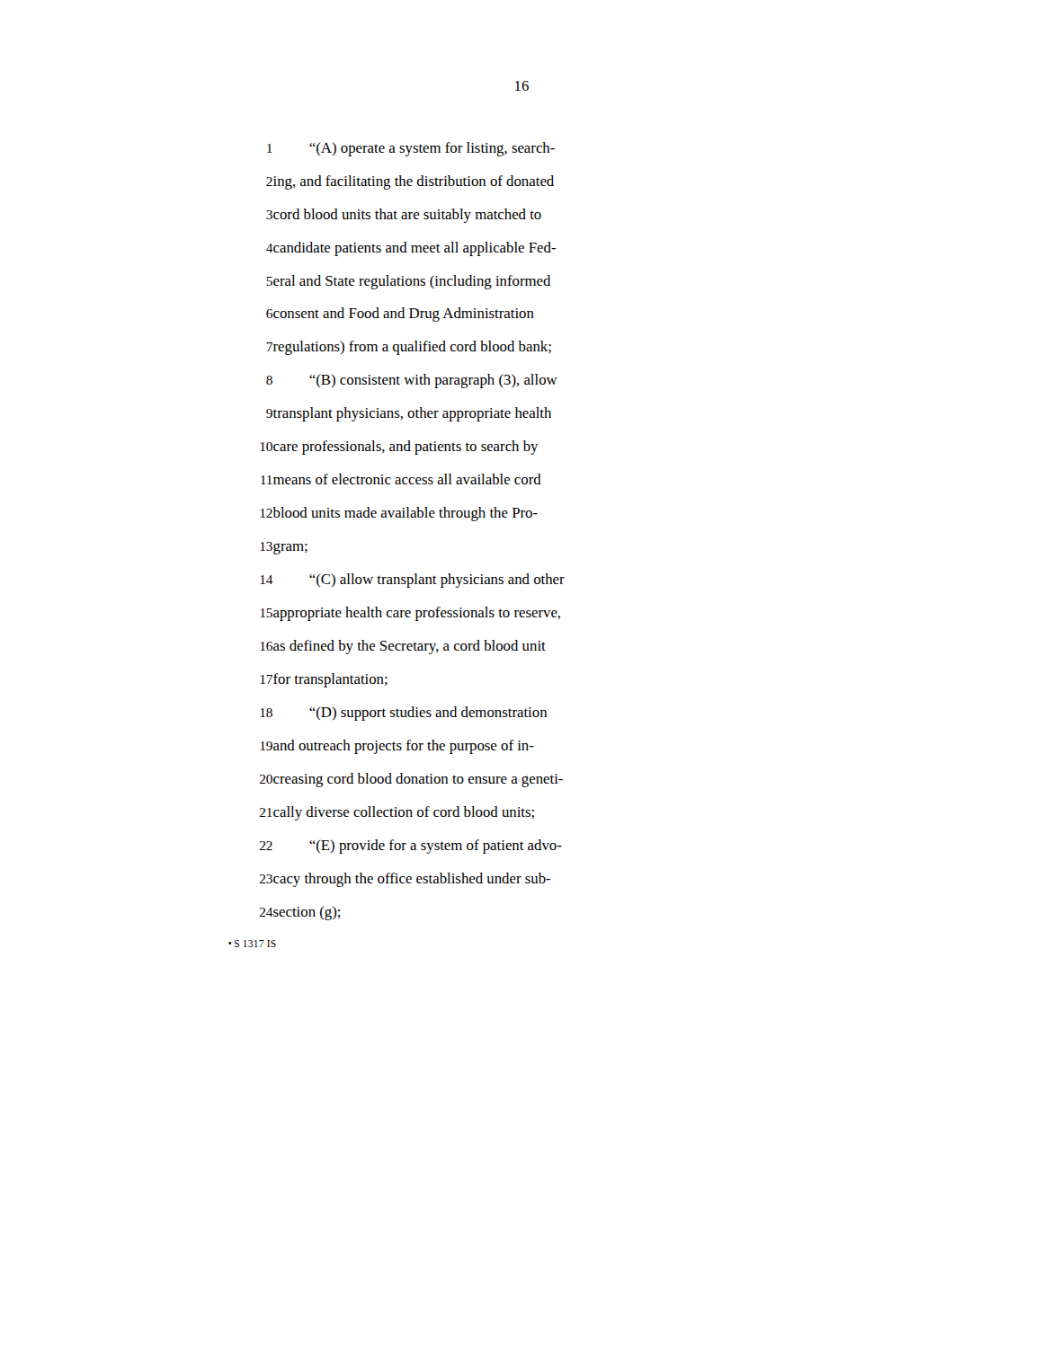16
| 1 | “(A) operate a system for listing, search- |
| 2 | ing, and facilitating the distribution of donated |
| 3 | cord blood units that are suitably matched to |
| 4 | candidate patients and meet all applicable Fed- |
| 5 | eral and State regulations (including informed |
| 6 | consent and Food and Drug Administration |
| 7 | regulations) from a qualified cord blood bank; |
| 8 | “(B) consistent with paragraph (3), allow |
| 9 | transplant physicians, other appropriate health |
| 10 | care professionals, and patients to search by |
| 11 | means of electronic access all available cord |
| 12 | blood units made available through the Pro- |
| 13 | gram; |
| 14 | “(C) allow transplant physicians and other |
| 15 | appropriate health care professionals to reserve, |
| 16 | as defined by the Secretary, a cord blood unit |
| 17 | for transplantation; |
| 18 | “(D) support studies and demonstration |
| 19 | and outreach projects for the purpose of in- |
| 20 | creasing cord blood donation to ensure a geneti- |
| 21 | cally diverse collection of cord blood units; |
| 22 | “(E) provide for a system of patient advo- |
| 23 | cacy through the office established under sub- |
| 24 | section (g); |
•S 1317 IS